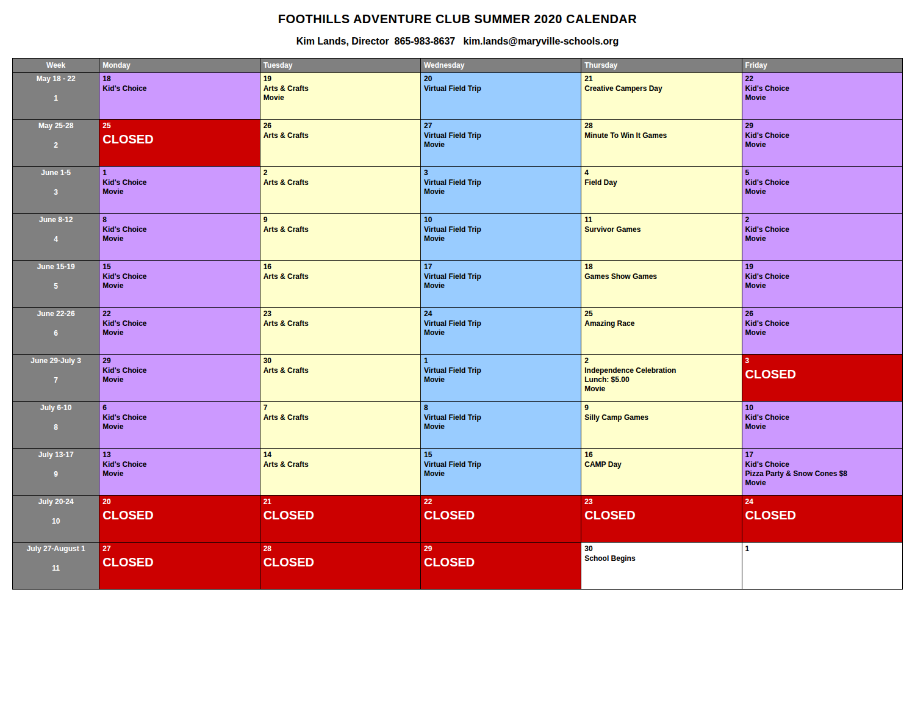FOOTHILLS ADVENTURE CLUB SUMMER 2020 CALENDAR
Kim Lands, Director 865-983-8637 kim.lands@maryville-schools.org
| Week | Monday | Tuesday | Wednesday | Thursday | Friday |
| --- | --- | --- | --- | --- | --- |
| May 18 - 22 1 | 18 Kid's Choice | 19 Arts & Crafts Movie | 20 Virtual Field Trip | 21 Creative Campers Day | 22 Kid's Choice Movie |
| May 25-28 2 | 25 CLOSED | 26 Arts & Crafts | 27 Virtual Field Trip Movie | 28 Minute To Win It Games | 29 Kid's Choice Movie |
| June 1-5 3 | 1 Kid's Choice Movie | 2 Arts & Crafts | 3 Virtual Field Trip Movie | 4 Field Day | 5 Kid's Choice Movie |
| June 8-12 4 | 8 Kid's Choice Movie | 9 Arts & Crafts | 10 Virtual Field Trip Movie | 11 Survivor Games | 2 Kid's Choice Movie |
| June 15-19 5 | 15 Kid's Choice Movie | 16 Arts & Crafts | 17 Virtual Field Trip Movie | 18 Games Show Games | 19 Kid's Choice Movie |
| June 22-26 6 | 22 Kid's Choice Movie | 23 Arts & Crafts | 24 Virtual Field Trip Movie | 25 Amazing Race | 26 Kid's Choice Movie |
| June 29-July 3 7 | 29 Kid's Choice Movie | 30 Arts & Crafts | 1 Virtual Field Trip Movie | 2 Independence Celebration Lunch: $5.00 Movie | 3 CLOSED |
| July 6-10 8 | 6 Kid's Choice Movie | 7 Arts & Crafts | 8 Virtual Field Trip Movie | 9 Silly Camp Games | 10 Kid's Choice Movie |
| July 13-17 9 | 13 Kid's Choice Movie | 14 Arts & Crafts | 15 Virtual Field Trip Movie | 16 CAMP Day | 17 Kid's Choice Pizza Party & Snow Cones $8 Movie |
| July 20-24 10 | 20 CLOSED | 21 CLOSED | 22 CLOSED | 23 CLOSED | 24 CLOSED |
| July 27-August 1 11 | 27 CLOSED | 28 CLOSED | 29 CLOSED | 30 School Begins | 1 |